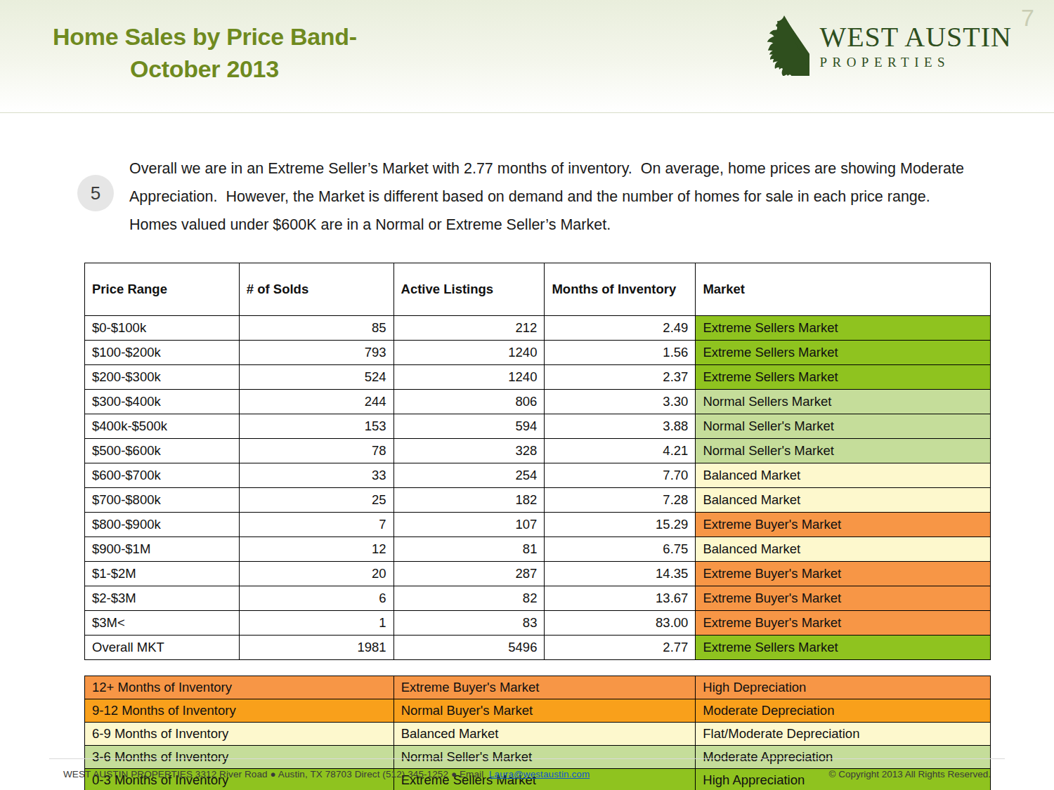7
Home Sales by Price Band- October 2013
WEST AUSTIN
PROPERTIES
5
Overall we are in an Extreme Seller’s Market with 2.77 months of inventory. On average, home prices are showing Moderate Appreciation. However, the Market is different based on demand and the number of homes for sale in each price range. Homes valued under $600K are in a Normal or Extreme Seller’s Market.
| Price Range | # of Solds | Active Listings | Months of Inventory | Market |
| --- | --- | --- | --- | --- |
| $0-$100k | 85 | 212 | 2.49 | Extreme Sellers Market |
| $100-$200k | 793 | 1240 | 1.56 | Extreme Sellers Market |
| $200-$300k | 524 | 1240 | 2.37 | Extreme Sellers Market |
| $300-$400k | 244 | 806 | 3.30 | Normal Sellers Market |
| $400k-$500k | 153 | 594 | 3.88 | Normal Seller's Market |
| $500-$600k | 78 | 328 | 4.21 | Normal Seller's Market |
| $600-$700k | 33 | 254 | 7.70 | Balanced Market |
| $700-$800k | 25 | 182 | 7.28 | Balanced Market |
| $800-$900k | 7 | 107 | 15.29 | Extreme Buyer's Market |
| $900-$1M | 12 | 81 | 6.75 | Balanced Market |
| $1-$2M | 20 | 287 | 14.35 | Extreme Buyer's Market |
| $2-$3M | 6 | 82 | 13.67 | Extreme Buyer's Market |
| $3M< | 1 | 83 | 83.00 | Extreme Buyer's Market |
| Overall MKT | 1981 | 5496 | 2.77 | Extreme Sellers Market |
| 12+ Months of Inventory | Extreme Buyer's Market | High Depreciation |
| 9-12 Months of Inventory | Normal Buyer's Market | Moderate Depreciation |
| 6-9 Months of Inventory | Balanced Market | Flat/Moderate Depreciation |
| 3-6 Months of Inventory | Normal Seller's Market | Moderate Appreciation |
| 0-3 Months of Inventory | Extreme Sellers Market | High Appreciation |
WEST AUSTIN PROPERTIES 3312 River Road ● Austin, TX 78703 Direct (512) 345-1252 ● Email Laura@westaustin.com
© Copyright 2013 All Rights Reserved.